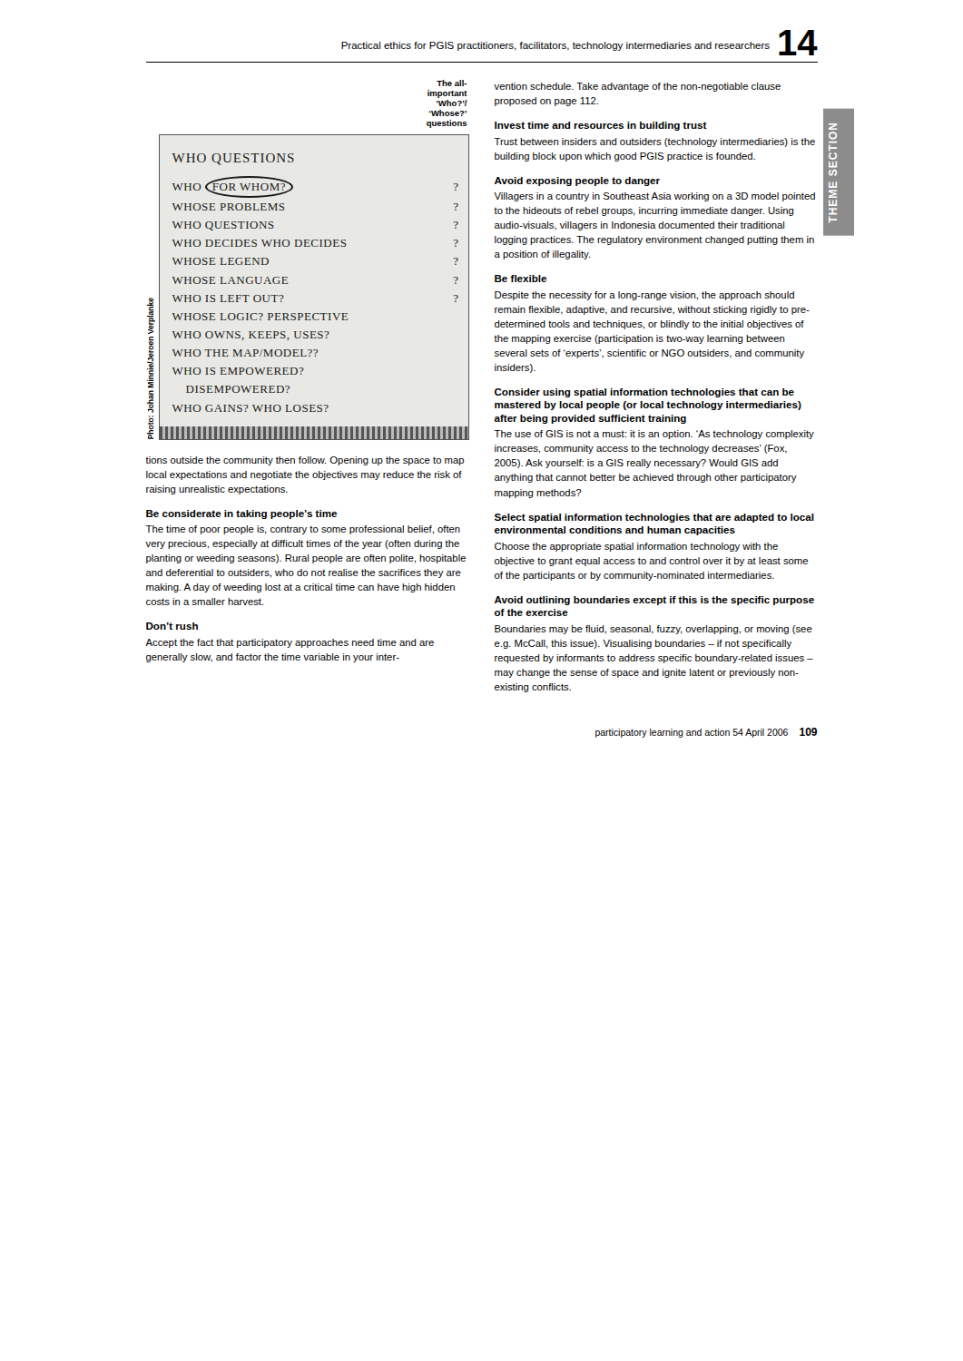Practical ethics for PGIS practitioners, facilitators, technology intermediaries and researchers
14
THEME SECTION
The all-
important
‘Who?’/
‘Whose?’
questions
Photo: Johan Minnie/Jeroen Verplanke
WHO QUESTIONS
WHO FOR WHOM??
WHOSE PROBLEMS?
WHO QUESTIONS?
WHO DECIDES WHO DECIDES?
WHOSE LEGEND?
WHOSE LANGUAGE?
WHO IS LEFT OUT??
WHOSE LOGIC? PERSPECTIVE
WHO OWNS, KEEPS, USES?
WHO THE MAP/MODEL??
WHO IS EMPOWERED?
DISEMPOWERED?
WHO GAINS? WHO LOSES?
tions outside the community then follow. Opening up the space to map local expectations and negotiate the objectives may reduce the risk of raising unrealistic expectations.
Be considerate in taking people’s time
The time of poor people is, contrary to some professional belief, often very precious, especially at difficult times of the year (often during the planting or weeding seasons). Rural people are often polite, hospitable and deferential to outsiders, who do not realise the sacrifices they are making. A day of weeding lost at a critical time can have high hidden costs in a smaller harvest.
Don’t rush
Accept the fact that participatory approaches need time and are generally slow, and factor the time variable in your inter-
vention schedule. Take advantage of the non-negotiable clause proposed on page 112.
Invest time and resources in building trust
Trust between insiders and outsiders (technology intermediaries) is the building block upon which good PGIS practice is founded.
Avoid exposing people to danger
Villagers in a country in Southeast Asia working on a 3D model pointed to the hideouts of rebel groups, incurring immediate danger. Using audio-visuals, villagers in Indonesia documented their traditional logging practices. The regulatory environment changed putting them in a position of illegality.
Be flexible
Despite the necessity for a long-range vision, the approach should remain flexible, adaptive, and recursive, without sticking rigidly to pre-determined tools and techniques, or blindly to the initial objectives of the mapping exercise (participation is two-way learning between several sets of ‘experts’, scientific or NGO outsiders, and community insiders).
Consider using spatial information technologies that can be mastered by local people (or local technology intermediaries) after being provided sufficient training
The use of GIS is not a must: it is an option. ‘As technology complexity increases, community access to the technology decreases’ (Fox, 2005). Ask yourself: is a GIS really necessary? Would GIS add anything that cannot better be achieved through other participatory mapping methods?
Select spatial information technologies that are adapted to local environmental conditions and human capacities
Choose the appropriate spatial information technology with the objective to grant equal access to and control over it by at least some of the participants or by community-nominated intermediaries.
Avoid outlining boundaries except if this is the specific purpose of the exercise
Boundaries may be fluid, seasonal, fuzzy, overlapping, or moving (see e.g. McCall, this issue). Visualising boundaries – if not specifically requested by informants to address specific boundary-related issues – may change the sense of space and ignite latent or previously non-existing conflicts.
participatory learning and action 54 April 2006 109